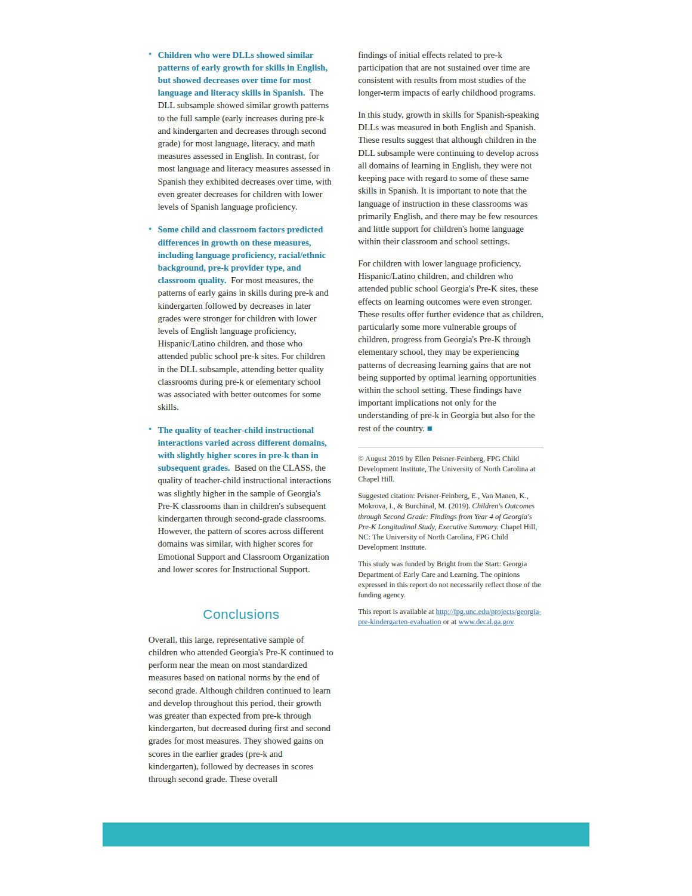Children who were DLLs showed similar patterns of early growth for skills in English, but showed decreases over time for most language and literacy skills in Spanish. The DLL subsample showed similar growth patterns to the full sample (early increases during pre-k and kindergarten and decreases through second grade) for most language, literacy, and math measures assessed in English. In contrast, for most language and literacy measures assessed in Spanish they exhibited decreases over time, with even greater decreases for children with lower levels of Spanish language proficiency.
Some child and classroom factors predicted differences in growth on these measures, including language proficiency, racial/ethnic background, pre-k provider type, and classroom quality. For most measures, the patterns of early gains in skills during pre-k and kindergarten followed by decreases in later grades were stronger for children with lower levels of English language proficiency, Hispanic/Latino children, and those who attended public school pre-k sites. For children in the DLL subsample, attending better quality classrooms during pre-k or elementary school was associated with better outcomes for some skills.
The quality of teacher-child instructional interactions varied across different domains, with slightly higher scores in pre-k than in subsequent grades. Based on the CLASS, the quality of teacher-child instructional interactions was slightly higher in the sample of Georgia's Pre-K classrooms than in children's subsequent kindergarten through second-grade classrooms. However, the pattern of scores across different domains was similar, with higher scores for Emotional Support and Classroom Organization and lower scores for Instructional Support.
Conclusions
Overall, this large, representative sample of children who attended Georgia's Pre-K continued to perform near the mean on most standardized measures based on national norms by the end of second grade. Although children continued to learn and develop throughout this period, their growth was greater than expected from pre-k through kindergarten, but decreased during first and second grades for most measures. They showed gains on scores in the earlier grades (pre-k and kindergarten), followed by decreases in scores through second grade. These overall
findings of initial effects related to pre-k participation that are not sustained over time are consistent with results from most studies of the longer-term impacts of early childhood programs.
In this study, growth in skills for Spanish-speaking DLLs was measured in both English and Spanish. These results suggest that although children in the DLL subsample were continuing to develop across all domains of learning in English, they were not keeping pace with regard to some of these same skills in Spanish. It is important to note that the language of instruction in these classrooms was primarily English, and there may be few resources and little support for children's home language within their classroom and school settings.
For children with lower language proficiency, Hispanic/Latino children, and children who attended public school Georgia's Pre-K sites, these effects on learning outcomes were even stronger. These results offer further evidence that as children, particularly some more vulnerable groups of children, progress from Georgia's Pre-K through elementary school, they may be experiencing patterns of decreasing learning gains that are not being supported by optimal learning opportunities within the school setting. These findings have important implications not only for the understanding of pre-k in Georgia but also for the rest of the country. ■
© August 2019 by Ellen Peisner-Feinberg, FPG Child Development Institute, The University of North Carolina at Chapel Hill.
Suggested citation: Peisner-Feinberg, E., Van Manen, K., Mokrova, I., & Burchinal, M. (2019). Children's Outcomes through Second Grade: Findings from Year 4 of Georgia's Pre-K Longitudinal Study, Executive Summary. Chapel Hill, NC: The University of North Carolina, FPG Child Development Institute.
This study was funded by Bright from the Start: Georgia Department of Early Care and Learning. The opinions expressed in this report do not necessarily reflect those of the funding agency.
This report is available at http://fpg.unc.edu/projects/georgia-pre-kindergarten-evaluation or at www.decal.ga.gov